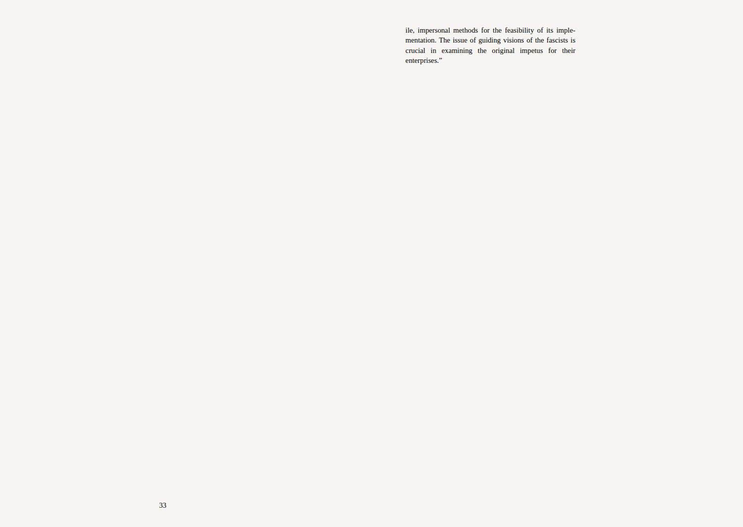ile, impersonal methods for the feasibility of its implementation. The issue of guiding visions of the fascists is crucial in examining the original impetus for their enterprises.”
33